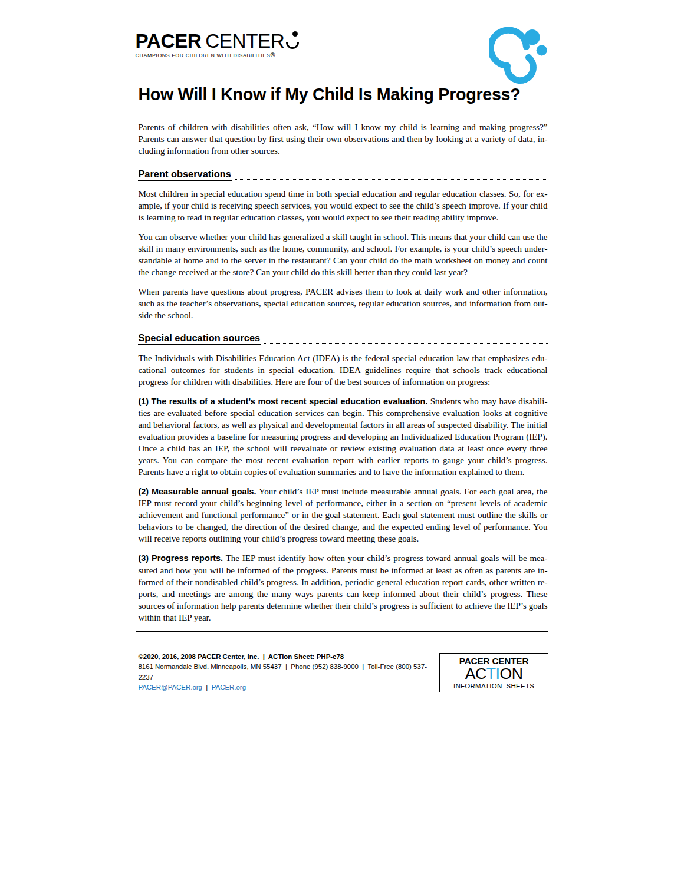PACER CENTER
CHAMPIONS FOR CHILDREN WITH DISABILITIES®
How Will I Know if My Child Is Making Progress?
Parents of children with disabilities often ask, “How will I know my child is learning and making progress?” Parents can answer that question by first using their own observations and then by looking at a variety of data, including information from other sources.
Parent observations
Most children in special education spend time in both special education and regular education classes. So, for example, if your child is receiving speech services, you would expect to see the child’s speech improve. If your child is learning to read in regular education classes, you would expect to see their reading ability improve.
You can observe whether your child has generalized a skill taught in school. This means that your child can use the skill in many environments, such as the home, community, and school. For example, is your child’s speech understandable at home and to the server in the restaurant? Can your child do the math worksheet on money and count the change received at the store? Can your child do this skill better than they could last year?
When parents have questions about progress, PACER advises them to look at daily work and other information, such as the teacher’s observations, special education sources, regular education sources, and information from outside the school.
Special education sources
The Individuals with Disabilities Education Act (IDEA) is the federal special education law that emphasizes educational outcomes for students in special education. IDEA guidelines require that schools track educational progress for children with disabilities. Here are four of the best sources of information on progress:
(1) The results of a student’s most recent special education evaluation. Students who may have disabilities are evaluated before special education services can begin. This comprehensive evaluation looks at cognitive and behavioral factors, as well as physical and developmental factors in all areas of suspected disability. The initial evaluation provides a baseline for measuring progress and developing an Individualized Education Program (IEP). Once a child has an IEP, the school will reevaluate or review existing evaluation data at least once every three years. You can compare the most recent evaluation report with earlier reports to gauge your child’s progress. Parents have a right to obtain copies of evaluation summaries and to have the information explained to them.
(2) Measurable annual goals. Your child’s IEP must include measurable annual goals. For each goal area, the IEP must record your child’s beginning level of performance, either in a section on “present levels of academic achievement and functional performance” or in the goal statement. Each goal statement must outline the skills or behaviors to be changed, the direction of the desired change, and the expected ending level of performance. You will receive reports outlining your child’s progress toward meeting these goals.
(3) Progress reports. The IEP must identify how often your child’s progress toward annual goals will be measured and how you will be informed of the progress. Parents must be informed at least as often as parents are informed of their nondisabled child’s progress. In addition, periodic general education report cards, other written reports, and meetings are among the many ways parents can keep informed about their child’s progress. These sources of information help parents determine whether their child’s progress is sufficient to achieve the IEP’s goals within that IEP year.
©2020, 2016, 2008 PACER Center, Inc. | ACTion Sheet: PHP-c78
8161 Normandale Blvd. Minneapolis, MN 55437 | Phone (952) 838-9000 | Toll-Free (800) 537-2237
PACER@PACER.org | PACER.org
PACER CENTER
ACTION
INFORMATION SHEETS